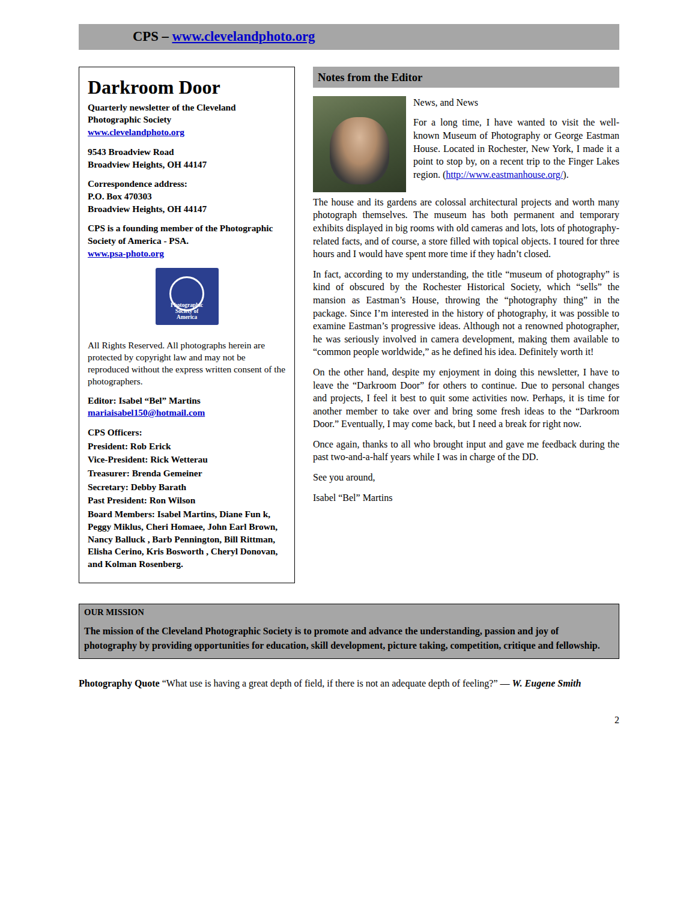CPS – www.clevelandphoto.org
Darkroom Door
Quarterly newsletter of the Cleveland Photographic Society
www.clevelandphoto.org
9543 Broadview Road
Broadview Heights, OH 44147
Correspondence address:
P.O. Box 470303
Broadview Heights, OH 44147
CPS is a founding member of the Photographic Society of America - PSA.
www.psa-photo.org
Photographic
Society of
America
All Rights Reserved. All photographs herein are protected by copyright law and may not be reproduced without the express written consent of the photographers.
Editor: Isabel “Bel” Martins
mariaisabel150@hotmail.com
CPS Officers:
President: Rob Erick
Vice-President: Rick Wetterau
Treasurer: Brenda Gemeiner
Secretary: Debby Barath
Past President: Ron Wilson
Board Members: Isabel Martins, Diane Fun k, Peggy Miklus, Cheri Homaee, John Earl Brown, Nancy Balluck , Barb Pennington, Bill Rittman, Elisha Cerino, Kris Bosworth , Cheryl Donovan, and Kolman Rosenberg.
Notes from the Editor
News, and News
For a long time, I have wanted to visit the well-known Museum of Photography or George Eastman House. Located in Rochester, New York, I made it a point to stop by, on a recent trip to the Finger Lakes region. (http://www.eastmanhouse.org/).
The house and its gardens are colossal architectural projects and worth many photograph themselves. The museum has both permanent and temporary exhibits displayed in big rooms with old cameras and lots, lots of photography-related facts, and of course, a store filled with topical objects. I toured for three hours and I would have spent more time if they hadn’t closed.
In fact, according to my understanding, the title “museum of photography” is kind of obscured by the Rochester Historical Society, which “sells” the mansion as Eastman’s House, throwing the “photography thing” in the package. Since I’m interested in the history of photography, it was possible to examine Eastman’s progressive ideas. Although not a renowned photographer, he was seriously involved in camera development, making them available to “common people worldwide,” as he defined his idea. Definitely worth it!
On the other hand, despite my enjoyment in doing this newsletter, I have to leave the “Darkroom Door” for others to continue. Due to personal changes and projects, I feel it best to quit some activities now. Perhaps, it is time for another member to take over and bring some fresh ideas to the “Darkroom Door.” Eventually, I may come back, but I need a break for right now.
Once again, thanks to all who brought input and gave me feedback during the past two-and-a-half years while I was in charge of the DD.
See you around,
Isabel “Bel” Martins
OUR MISSION
The mission of the Cleveland Photographic Society is to promote and advance the understanding, passion and joy of photography by providing opportunities for education, skill development, picture taking, competition, critique and fellowship.
Photography Quote “What use is having a great depth of field, if there is not an adequate depth of feeling?” — W. Eugene Smith
2